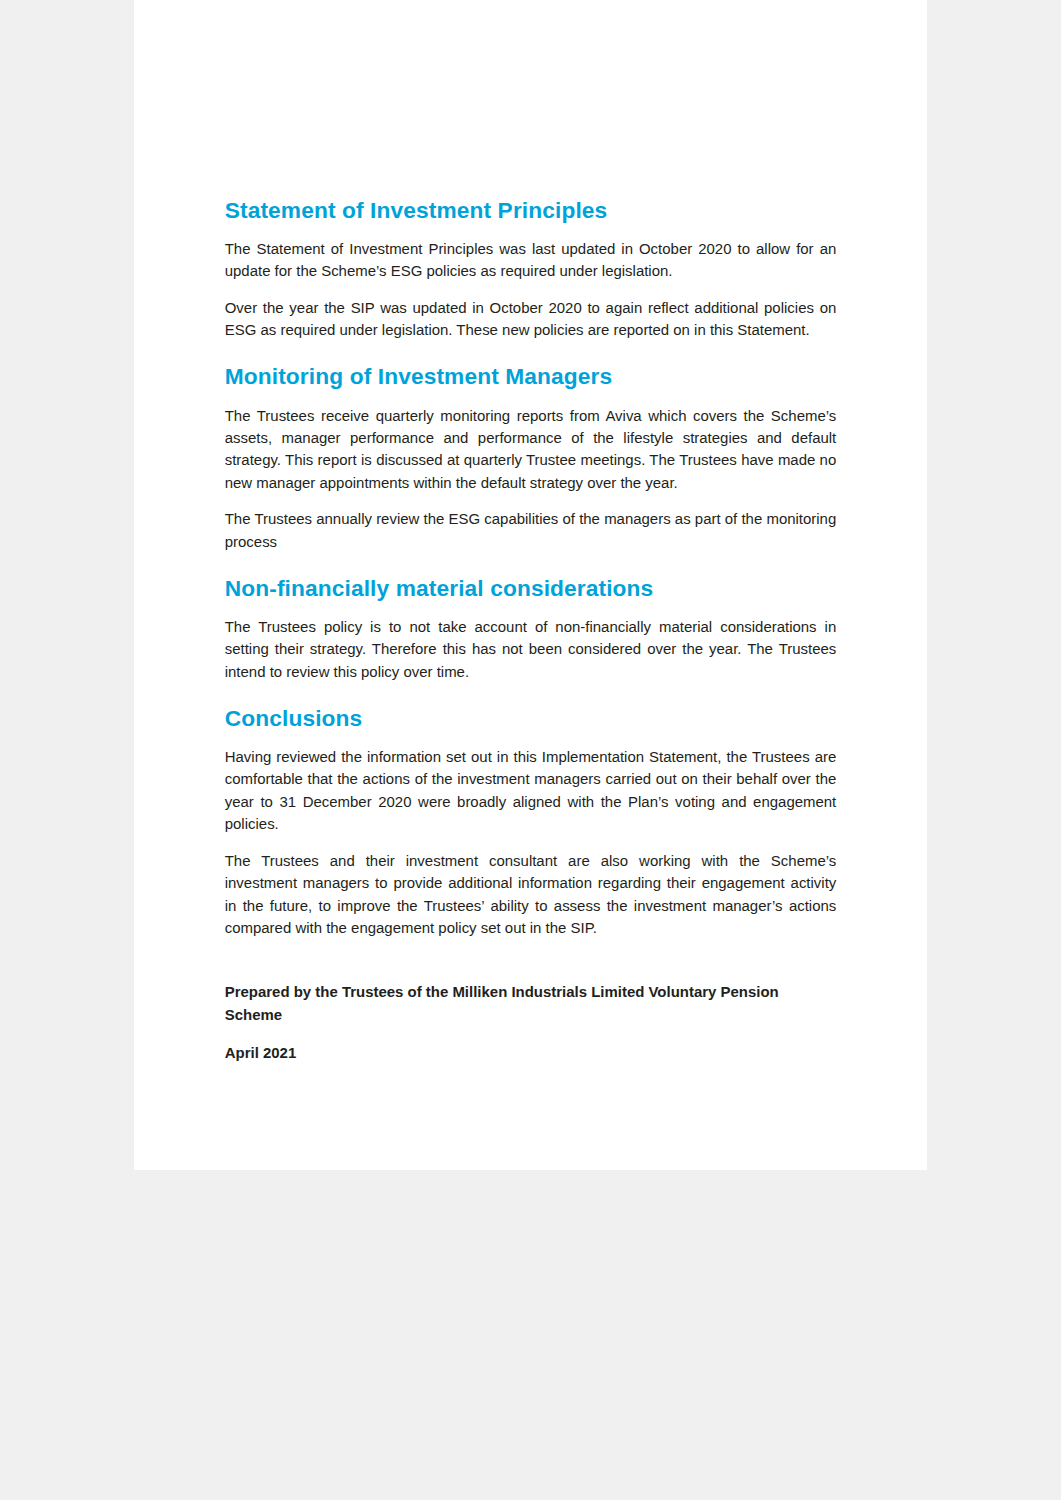Statement of Investment Principles
The Statement of Investment Principles was last updated in October 2020 to allow for an update for the Scheme’s ESG policies as required under legislation.
Over the year the SIP was updated in October 2020 to again reflect additional policies on ESG as required under legislation. These new policies are reported on in this Statement.
Monitoring of Investment Managers
The Trustees receive quarterly monitoring reports from Aviva which covers the Scheme’s assets, manager performance and performance of the lifestyle strategies and default strategy. This report is discussed at quarterly Trustee meetings. The Trustees have made no new manager appointments within the default strategy over the year.
The Trustees annually review the ESG capabilities of the managers as part of the monitoring process
Non-financially material considerations
The Trustees policy is to not take account of non-financially material considerations in setting their strategy. Therefore this has not been considered over the year. The Trustees intend to review this policy over time.
Conclusions
Having reviewed the information set out in this Implementation Statement, the Trustees are comfortable that the actions of the investment managers carried out on their behalf over the year to 31 December 2020 were broadly aligned with the Plan’s voting and engagement policies.
The Trustees and their investment consultant are also working with the Scheme’s investment managers to provide additional information regarding their engagement activity in the future, to improve the Trustees’ ability to assess the investment manager’s actions compared with the engagement policy set out in the SIP.
Prepared by the Trustees of the Milliken Industrials Limited Voluntary Pension Scheme
April 2021